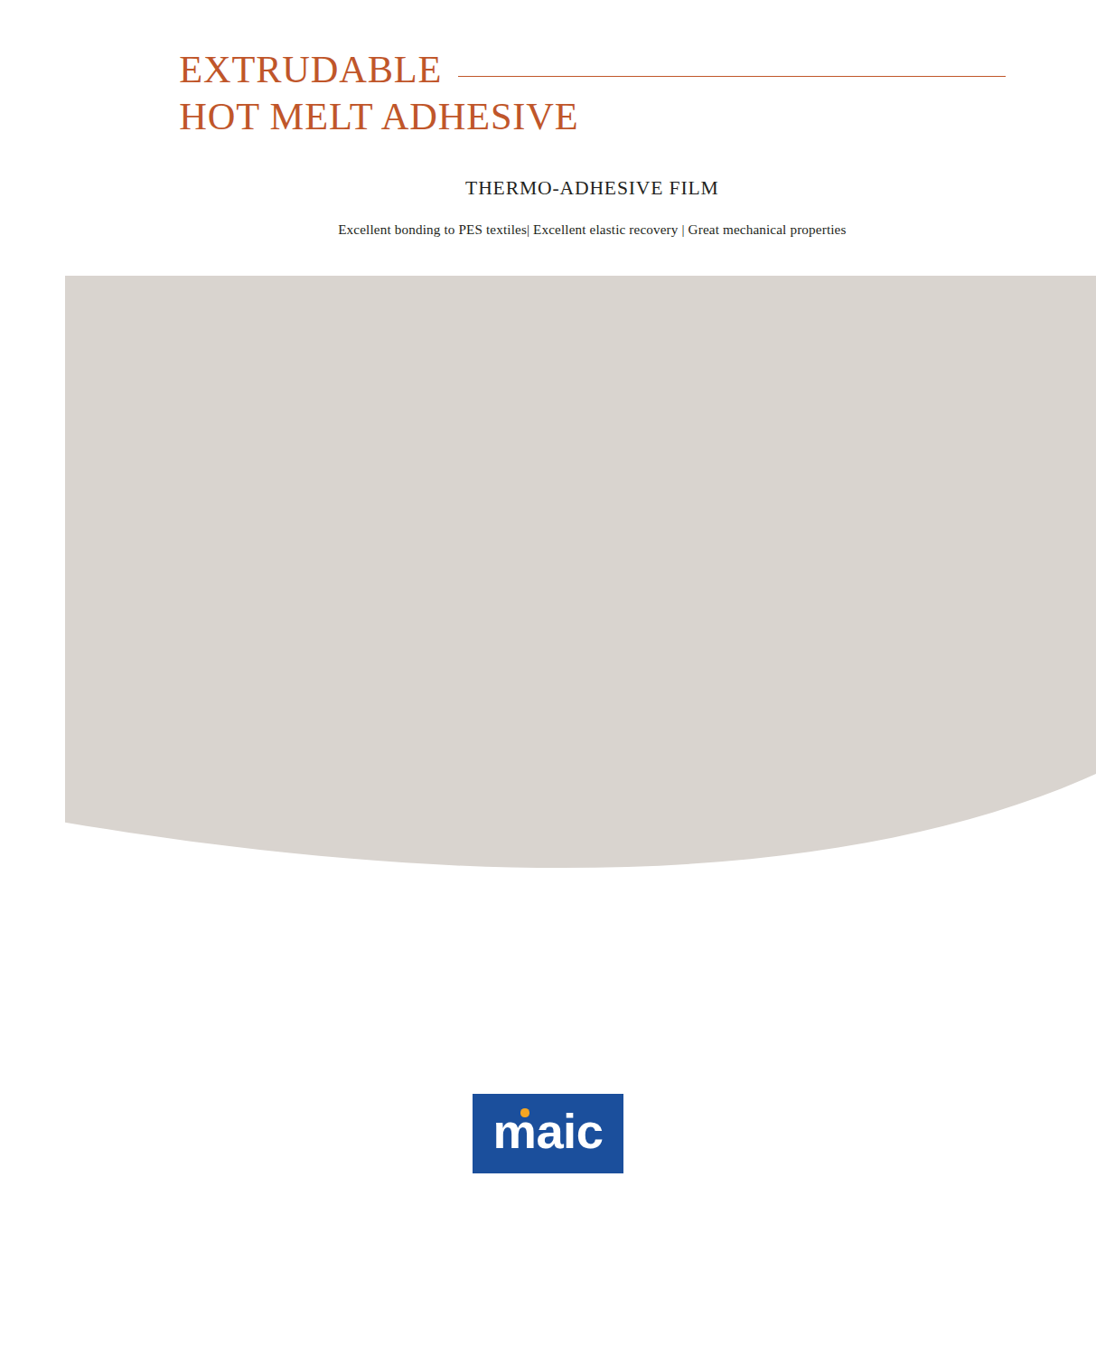Extrudable Hot Melt Adhesive
Thermo-Adhesive Film
Excellent bonding to PES textiles| Excellent elastic recovery | Great mechanical properties
maic